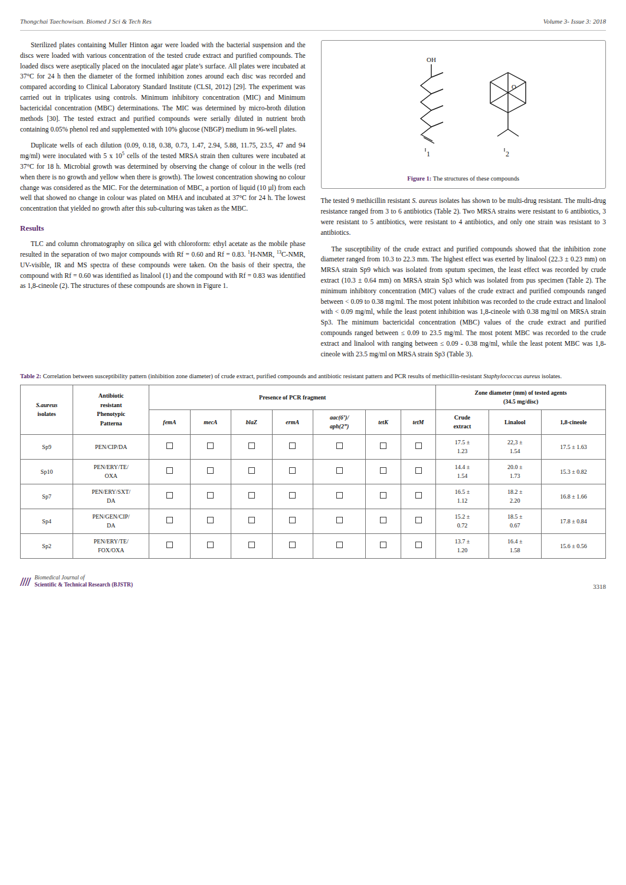Thongchai Taechowisan. Biomed J Sci & Tech Res
Volume 3- Issue 3: 2018
Sterilized plates containing Muller Hinton agar were loaded with the bacterial suspension and the discs were loaded with various concentration of the tested crude extract and purified compounds. The loaded discs were aseptically placed on the inoculated agar plate’s surface. All plates were incubated at 37°C for 24 h then the diameter of the formed inhibition zones around each disc was recorded and compared according to Clinical Laboratory Standard Institute (CLSI, 2012) [29]. The experiment was carried out in triplicates using controls. Minimum inhibitory concentration (MIC) and Minimum bactericidal concentration (MBC) determinations. The MIC was determined by micro-broth dilution methods [30]. The tested extract and purified compounds were serially diluted in nutrient broth containing 0.05% phenol red and supplemented with 10% glucose (NBGP) medium in 96-well plates.
Duplicate wells of each dilution (0.09, 0.18, 0.38, 0.73, 1.47, 2.94, 5.88, 11.75, 23.5, 47 and 94 mg/ml) were inoculated with 5 x 105 cells of the tested MRSA strain then cultures were incubated at 37°C for 18 h. Microbial growth was determined by observing the change of colour in the wells (red when there is no growth and yellow when there is growth). The lowest concentration showing no colour change was considered as the MIC. For the determination of MBC, a portion of liquid (10 µl) from each well that showed no change in colour was plated on MHA and incubated at 37°C for 24 h. The lowest concentration that yielded no growth after this sub-culturing was taken as the MBC.
Results
TLC and column chromatography on silica gel with chloroform: ethyl acetate as the mobile phase resulted in the separation of two major compounds with Rf = 0.60 and Rf = 0.83. 1H-NMR, 13C-NMR, UV-visible, IR and MS spectra of these compounds were taken. On the basis of their spectra, the compound with Rf = 0.60 was identified as linalool (1) and the compound with Rf = 0.83 was identified as 1,8-cineole (2). The structures of these compounds are shown in Figure 1.
OH O 1 2
Figure 1: The structures of these compounds
The tested 9 methicillin resistant S. aureus isolates has shown to be multi-drug resistant. The multi-drug resistance ranged from 3 to 6 antibiotics (Table 2). Two MRSA strains were resistant to 6 antibiotics, 3 were resistant to 5 antibiotics, were resistant to 4 antibiotics, and only one strain was resistant to 3 antibiotics.
The susceptibility of the crude extract and purified compounds showed that the inhibition zone diameter ranged from 10.3 to 22.3 mm. The highest effect was exerted by linalool (22.3 ± 0.23 mm) on MRSA strain Sp9 which was isolated from sputum specimen, the least effect was recorded by crude extract (10.3 ± 0.64 mm) on MRSA strain Sp3 which was isolated from pus specimen (Table 2). The minimum inhibitory concentration (MIC) values of the crude extract and purified compounds ranged between < 0.09 to 0.38 mg/ml. The most potent inhibition was recorded to the crude extract and linalool with < 0.09 mg/ml, while the least potent inhibition was 1,8-cineole with 0.38 mg/ml on MRSA strain Sp3. The minimum bactericidal concentration (MBC) values of the crude extract and purified compounds ranged between ≤ 0.09 to 23.5 mg/ml. The most potent MBC was recorded to the crude extract and linalool with ranging between ≤ 0.09 - 0.38 mg/ml, while the least potent MBC was 1,8-cineole with 23.5 mg/ml on MRSA strain Sp3 (Table 3).
Table 2: Correlation between susceptibility pattern (inhibition zone diameter) of crude extract, purified compounds and antibiotic resistant pattern and PCR results of methicillin-resistant Staphylococcus aureus isolates.
| S.aureus isolates | Antibiotic resistant Phenotypic Patterna | Presence of PCR fragment | Zone diameter (mm) of tested agents (34.5 mg/disc) |
| --- | --- | --- | --- |
| femA | mecA | blaZ | ermA | aac(6’)/ aph(2”) | tetK | tetM | Crude extract | Linalool | 1,8-cineole |
| Sp9 | PEN/CIP/DA | | | | | | | | 17.5 ± 1.23 | 22,3 ± 1.54 | 17.5 ± 1.63 |
| Sp10 | PEN/ERY/TE/ OXA | | | | | | | | 14.4 ± 1.54 | 20.0 ± 1.73 | 15.3 ± 0.82 |
| Sp7 | PEN/ERY/SXT/ DA | | | | | | | | 16.5 ± 1.12 | 18.2 ± 2.20 | 16.8 ± 1.66 |
| Sp4 | PEN/GEN/CIP/ DA | | | | | | | | 15.2 ± 0.72 | 18.5 ± 0.67 | 17.8 ± 0.84 |
| Sp2 | PEN/ERY/TE/ FOX/OXA | | | | | | | | 13.7 ± 1.20 | 16.4 ± 1.58 | 15.6 ± 0.56 |
////
Biomedical Journal of
Scientific & Technical Research (BJSTR)
3318